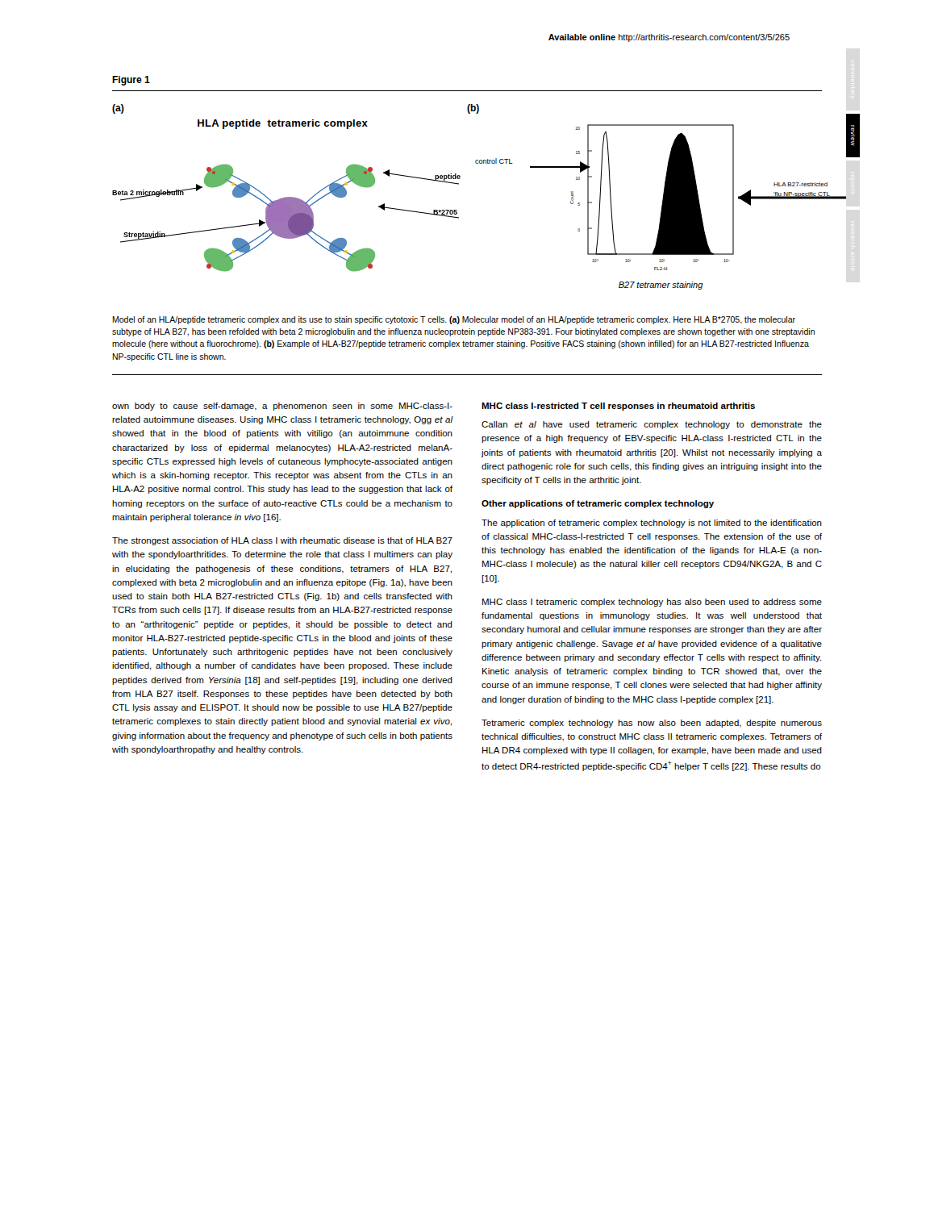commentary
review
reports
research article
Available online http://arthritis-research.com/content/3/5/265
Figure 1
(a)
HLA peptide tetrameric complex
peptide B*2705 Beta 2 microglobulin Streptavidin
(b)
20 15 10 5 0 Count 10⁰ 10¹ 10² 10³ 10⁴ FL2-H control CTL HLA B27-restricted 'flu NP-specific CTL B27 tetramer staining
Model of an HLA/peptide tetrameric complex and its use to stain specific cytotoxic T cells. (a) Molecular model of an HLA/peptide tetrameric complex. Here HLA B*2705, the molecular subtype of HLA B27, has been refolded with beta 2 microglobulin and the influenza nucleoprotein peptide NP383-391. Four biotinylated complexes are shown together with one streptavidin molecule (here without a fluorochrome). (b) Example of HLA-B27/peptide tetrameric complex tetramer staining. Positive FACS staining (shown infilled) for an HLA B27-restricted Influenza NP-specific CTL line is shown.
own body to cause self-damage, a phenomenon seen in some MHC-class-I-related autoimmune diseases. Using MHC class I tetrameric technology, Ogg et al showed that in the blood of patients with vitiligo (an autoimmune condition charactarized by loss of epidermal melanocytes) HLA-A2-restricted melanA-specific CTLs expressed high levels of cutaneous lymphocyte-associated antigen which is a skin-homing receptor. This receptor was absent from the CTLs in an HLA-A2 positive normal control. This study has lead to the suggestion that lack of homing receptors on the surface of auto-reactive CTLs could be a mechanism to maintain peripheral tolerance in vivo [16].
The strongest association of HLA class I with rheumatic disease is that of HLA B27 with the spondyloarthritides. To determine the role that class I multimers can play in elucidating the pathogenesis of these conditions, tetramers of HLA B27, complexed with beta 2 microglobulin and an influenza epitope (Fig. 1a), have been used to stain both HLA B27-restricted CTLs (Fig. 1b) and cells transfected with TCRs from such cells [17]. If disease results from an HLA-B27-restricted response to an “arthritogenic” peptide or peptides, it should be possible to detect and monitor HLA-B27-restricted peptide-specific CTLs in the blood and joints of these patients. Unfortunately such arthritogenic peptides have not been conclusively identified, although a number of candidates have been proposed. These include peptides derived from Yersinia [18] and self-peptides [19], including one derived from HLA B27 itself. Responses to these peptides have been detected by both CTL lysis assay and ELISPOT. It should now be possible to use HLA B27/peptide tetrameric complexes to stain directly patient blood and synovial material ex vivo, giving information about the frequency and phenotype of such cells in both patients with spondyloarthropathy and healthy controls.
MHC class I-restricted T cell responses in rheumatoid arthritis
Callan et al have used tetrameric complex technology to demonstrate the presence of a high frequency of EBV-specific HLA-class I-restricted CTL in the joints of patients with rheumatoid arthritis [20]. Whilst not necessarily implying a direct pathogenic role for such cells, this finding gives an intriguing insight into the specificity of T cells in the arthritic joint.
Other applications of tetrameric complex technology
The application of tetrameric complex technology is not limited to the identification of classical MHC-class-I-restricted T cell responses. The extension of the use of this technology has enabled the identification of the ligands for HLA-E (a non-MHC-class I molecule) as the natural killer cell receptors CD94/NKG2A, B and C [10].
MHC class I tetrameric complex technology has also been used to address some fundamental questions in immunology studies. It was well understood that secondary humoral and cellular immune responses are stronger than they are after primary antigenic challenge. Savage et al have provided evidence of a qualitative difference between primary and secondary effector T cells with respect to affinity. Kinetic analysis of tetrameric complex binding to TCR showed that, over the course of an immune response, T cell clones were selected that had higher affinity and longer duration of binding to the MHC class I-peptide complex [21].
Tetrameric complex technology has now also been adapted, despite numerous technical difficulties, to construct MHC class II tetrameric complexes. Tetramers of HLA DR4 complexed with type II collagen, for example, have been made and used to detect DR4-restricted peptide-specific CD4+ helper T cells [22]. These results do